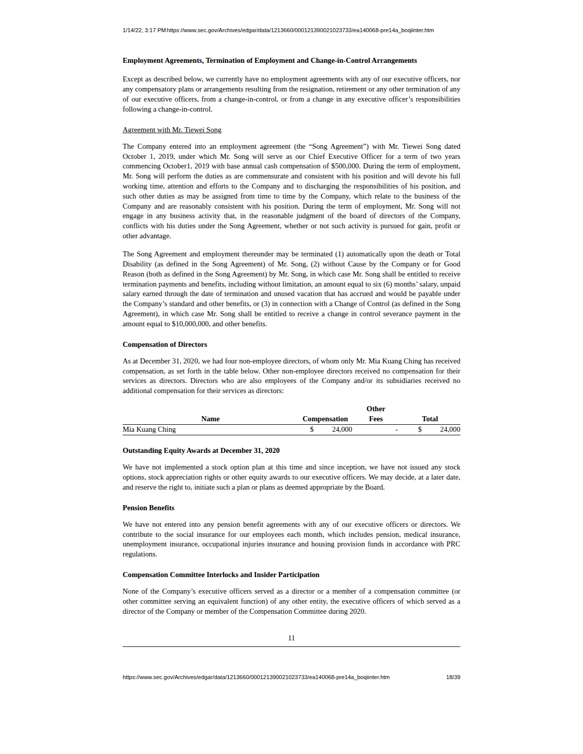1/14/22, 3:17 PM https://www.sec.gov/Archives/edgar/data/1213660/000121390021023733/ea140068-pre14a_boqiinter.htm
Employment Agreements, Termination of Employment and Change-in-Control Arrangements
Except as described below, we currently have no employment agreements with any of our executive officers, nor any compensatory plans or arrangements resulting from the resignation, retirement or any other termination of any of our executive officers, from a change-in-control, or from a change in any executive officer’s responsibilities following a change-in-control.
Agreement with Mr. Tiewei Song
The Company entered into an employment agreement (the “Song Agreement”) with Mr. Tiewei Song dated October 1, 2019, under which Mr. Song will serve as our Chief Executive Officer for a term of two years commencing October1, 2019 with base annual cash compensation of $500,000. During the term of employment, Mr. Song will perform the duties as are commensurate and consistent with his position and will devote his full working time, attention and efforts to the Company and to discharging the responsibilities of his position, and such other duties as may be assigned from time to time by the Company, which relate to the business of the Company and are reasonably consistent with his position. During the term of employment, Mr. Song will not engage in any business activity that, in the reasonable judgment of the board of directors of the Company, conflicts with his duties under the Song Agreement, whether or not such activity is pursued for gain, profit or other advantage.
The Song Agreement and employment thereunder may be terminated (1) automatically upon the death or Total Disability (as defined in the Song Agreement) of Mr. Song, (2) without Cause by the Company or for Good Reason (both as defined in the Song Agreement) by Mr. Song, in which case Mr. Song shall be entitled to receive termination payments and benefits, including without limitation, an amount equal to six (6) months’ salary, unpaid salary earned through the date of termination and unused vacation that has accrued and would be payable under the Company’s standard and other benefits, or (3) in connection with a Change of Control (as defined in the Song Agreement), in which case Mr. Song shall be entitled to receive a change in control severance payment in the amount equal to $10,000,000, and other benefits.
Compensation of Directors
As at December 31, 2020, we had four non-employee directors, of whom only Mr. Mia Kuang Ching has received compensation, as set forth in the table below. Other non-employee directors received no compensation for their services as directors. Directors who are also employees of the Company and/or its subsidiaries received no additional compensation for their services as directors:
| | | Other | |
| --- | --- | --- | --- |
| Name | Compensation | Fees | Total |
| Mia Kuang Ching | $ 24,000 | - | $ 24,000 |
Outstanding Equity Awards at December 31, 2020
We have not implemented a stock option plan at this time and since inception, we have not issued any stock options, stock appreciation rights or other equity awards to our executive officers. We may decide, at a later date, and reserve the right to, initiate such a plan or plans as deemed appropriate by the Board.
Pension Benefits
We have not entered into any pension benefit agreements with any of our executive officers or directors. We contribute to the social insurance for our employees each month, which includes pension, medical insurance, unemployment insurance, occupational injuries insurance and housing provision funds in accordance with PRC regulations.
Compensation Committee Interlocks and Insider Participation
None of the Company’s executive officers served as a director or a member of a compensation committee (or other committee serving an equivalent function) of any other entity, the executive officers of which served as a director of the Company or member of the Compensation Committee during 2020.
11
https://www.sec.gov/Archives/edgar/data/1213660/000121390021023733/ea140068-pre14a_boqiinter.htm 18/39